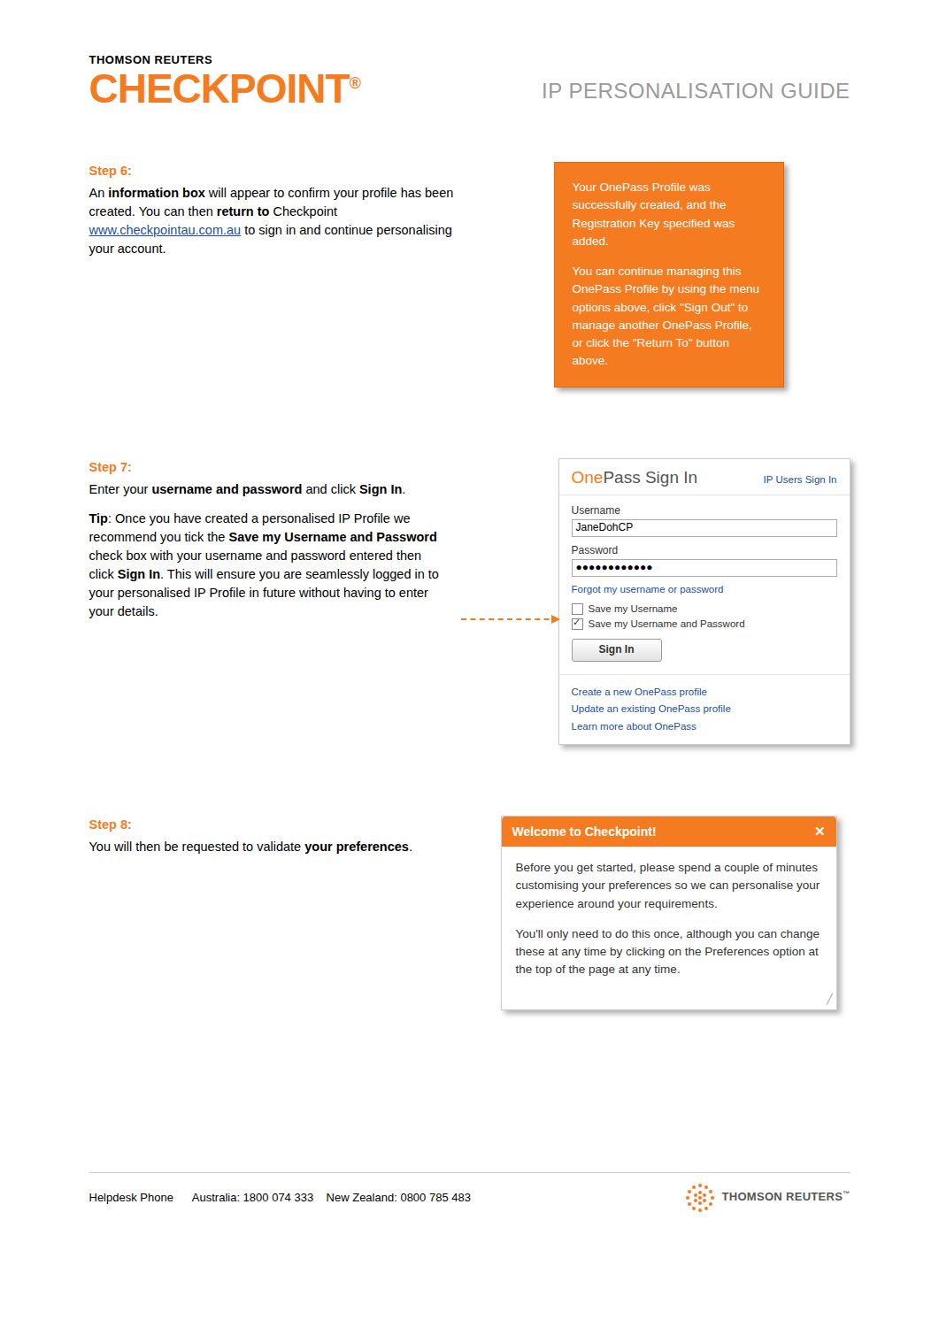THOMSON REUTERS
CHECKPOINT®
IP PERSONALISATION GUIDE
Step 6:
An information box will appear to confirm your profile has been created. You can then return to Checkpoint www.checkpointau.com.au to sign in and continue personalising your account.
Your OnePass Profile was successfully created, and the Registration Key specified was added.
You can continue managing this OnePass Profile by using the menu options above, click "Sign Out" to manage another OnePass Profile, or click the "Return To" button above.
Step 7:
Enter your username and password and click Sign In.
Tip: Once you have created a personalised IP Profile we recommend you tick the Save my Username and Password check box with your username and password entered then click Sign In. This will ensure you are seamlessly logged in to your personalised IP Profile in future without having to enter your details.
One Pass Sign In
IP Users Sign In
Username
JaneDohCP
Password
●●●●●●●●●●●●
Forgot my username or password
Save my Username
Save my Username and Password
Sign In
Create a new OnePass profile Update an existing OnePass profile Learn more about OnePass
Step 8:
You will then be requested to validate your preferences.
Welcome to Checkpoint! ✕
Before you get started, please spend a couple of minutes customising your preferences so we can personalise your experience around your requirements.
You'll only need to do this once, although you can change these at any time by clicking on the Preferences option at the top of the page at any time.
╱
Helpdesk Phone Australia: 1800 074 333 New Zealand: 0800 785 483
THOMSON REUTERS™